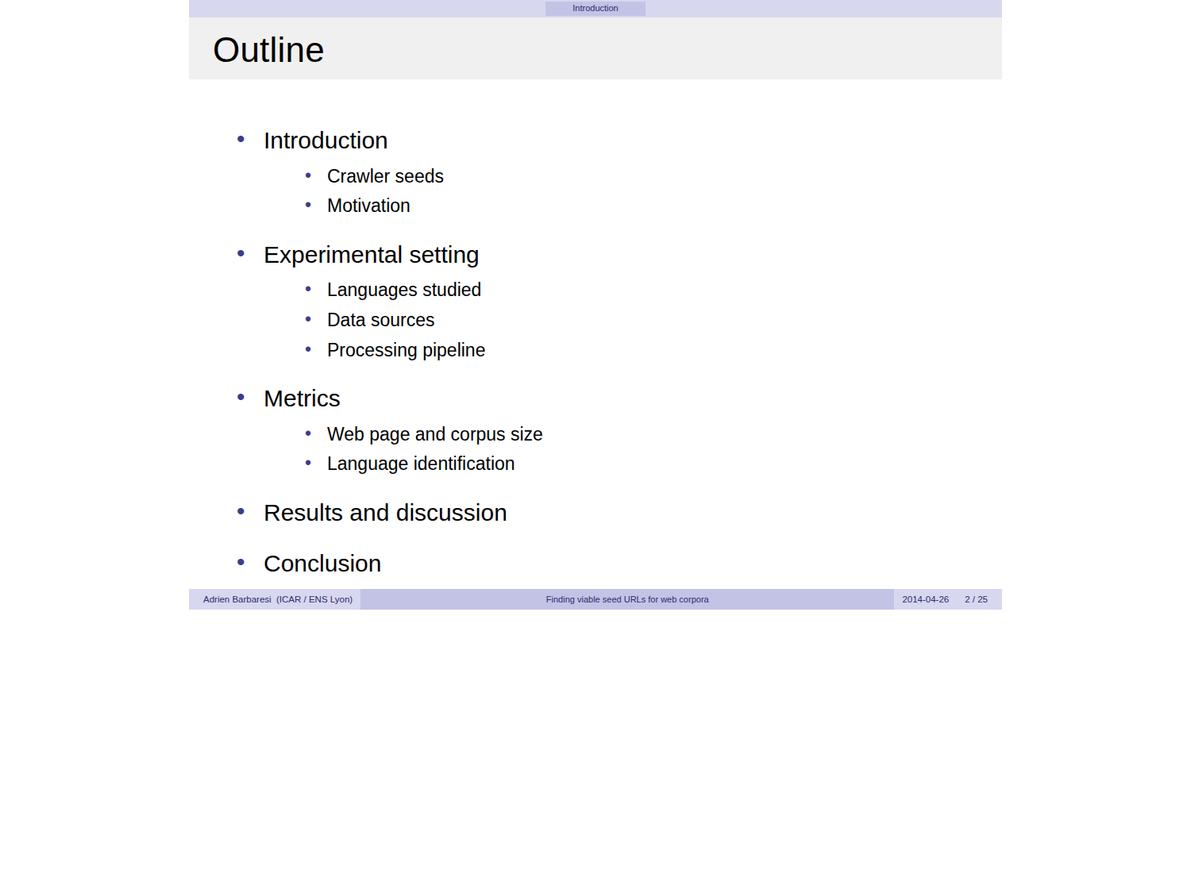Introduction
Outline
Introduction
Crawler seeds
Motivation
Experimental setting
Languages studied
Data sources
Processing pipeline
Metrics
Web page and corpus size
Language identification
Results and discussion
Conclusion
Adrien Barbaresi (ICAR / ENS Lyon)
Finding viable seed URLs for web corpora
2014-04-26
2 / 25